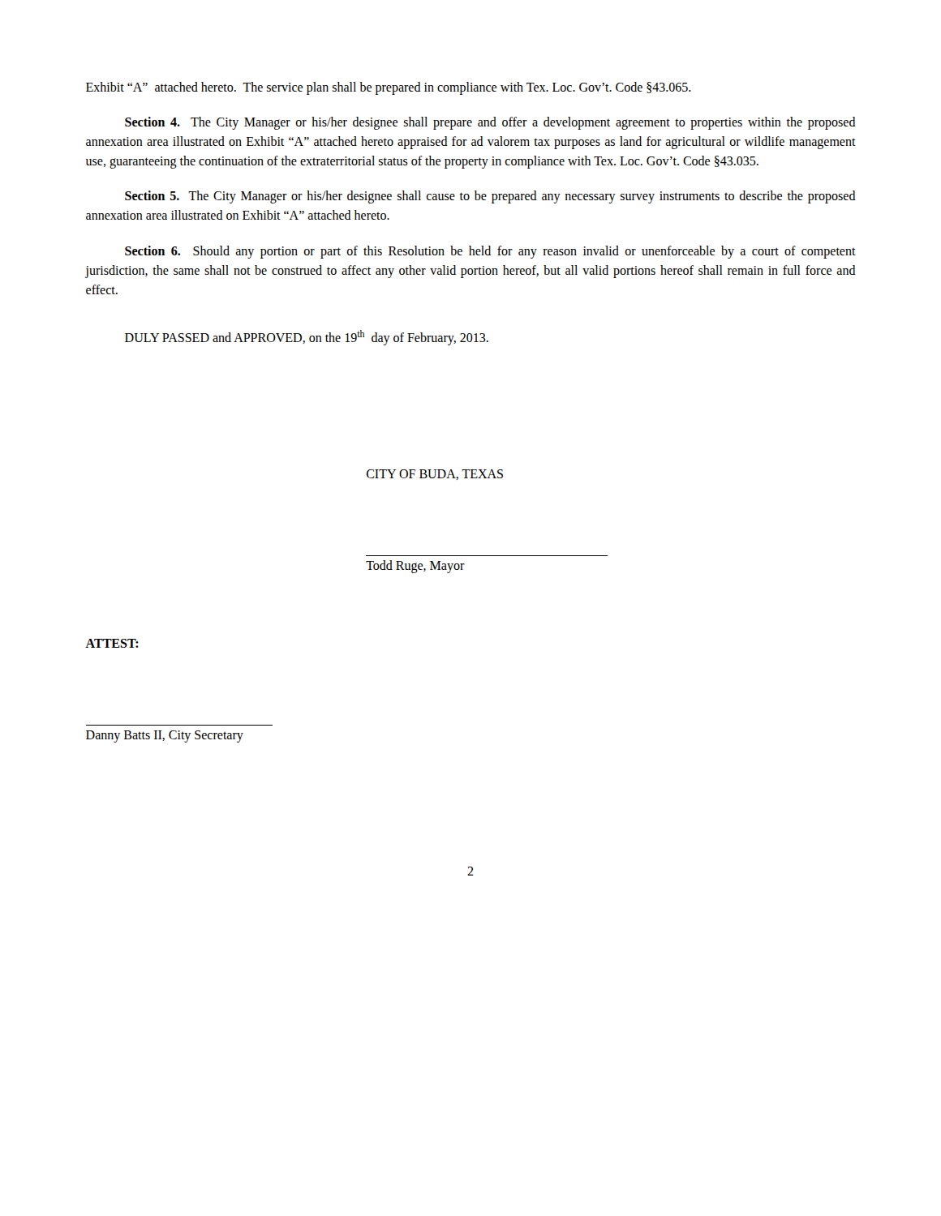Exhibit “A” attached hereto. The service plan shall be prepared in compliance with Tex. Loc. Gov’t. Code §43.065.
Section 4. The City Manager or his/her designee shall prepare and offer a development agreement to properties within the proposed annexation area illustrated on Exhibit “A” attached hereto appraised for ad valorem tax purposes as land for agricultural or wildlife management use, guaranteeing the continuation of the extraterritorial status of the property in compliance with Tex. Loc. Gov’t. Code §43.035.
Section 5. The City Manager or his/her designee shall cause to be prepared any necessary survey instruments to describe the proposed annexation area illustrated on Exhibit “A” attached hereto.
Section 6. Should any portion or part of this Resolution be held for any reason invalid or unenforceable by a court of competent jurisdiction, the same shall not be construed to affect any other valid portion hereof, but all valid portions hereof shall remain in full force and effect.
DULY PASSED and APPROVED, on the 19th day of February, 2013.
CITY OF BUDA, TEXAS
Todd Ruge, Mayor
ATTEST:
Danny Batts II, City Secretary
2